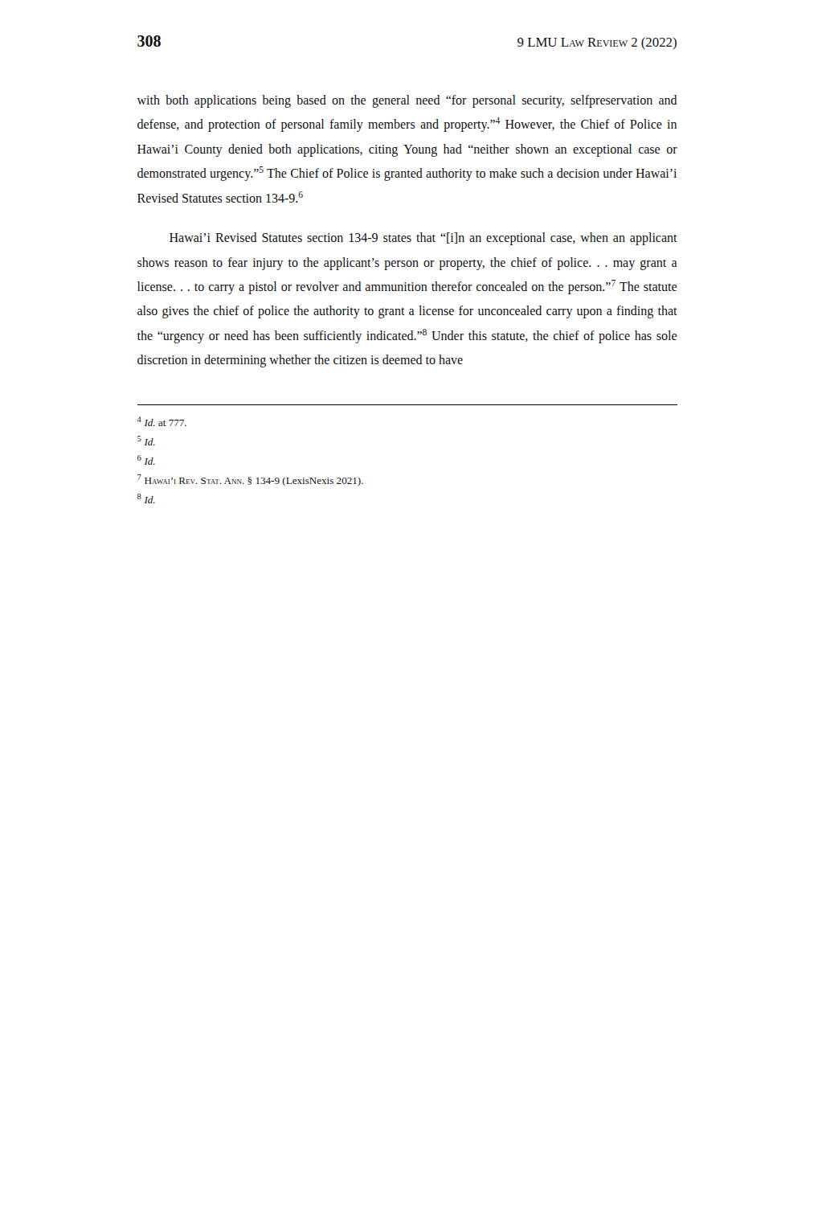308 9 LMU Law Review 2 (2022)
with both applications being based on the general need “for personal security, selfpreservation and defense, and protection of personal family members and property.”4 However, the Chief of Police in Hawai’i County denied both applications, citing Young had “neither shown an exceptional case or demonstrated urgency.”5 The Chief of Police is granted authority to make such a decision under Hawai’i Revised Statutes section 134-9.6
Hawai’i Revised Statutes section 134-9 states that “[i]n an exceptional case, when an applicant shows reason to fear injury to the applicant’s person or property, the chief of police. . . may grant a license. . . to carry a pistol or revolver and ammunition therefor concealed on the person.”7 The statute also gives the chief of police the authority to grant a license for unconcealed carry upon a finding that the “urgency or need has been sufficiently indicated.”8 Under this statute, the chief of police has sole discretion in determining whether the citizen is deemed to have
4 Id. at 777.
5 Id.
6 Id.
7 Hawai’i Rev. Stat. Ann. § 134-9 (LexisNexis 2021).
8 Id.